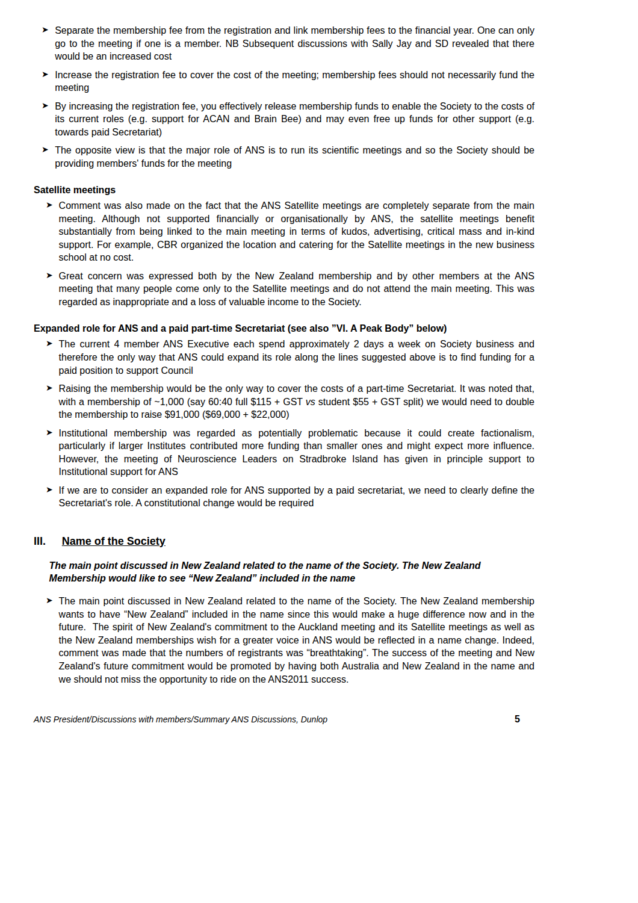Separate the membership fee from the registration and link membership fees to the financial year. One can only go to the meeting if one is a member. NB Subsequent discussions with Sally Jay and SD revealed that there would be an increased cost
Increase the registration fee to cover the cost of the meeting; membership fees should not necessarily fund the meeting
By increasing the registration fee, you effectively release membership funds to enable the Society to the costs of its current roles (e.g. support for ACAN and Brain Bee) and may even free up funds for other support (e.g. towards paid Secretariat)
The opposite view is that the major role of ANS is to run its scientific meetings and so the Society should be providing members' funds for the meeting
Satellite meetings
Comment was also made on the fact that the ANS Satellite meetings are completely separate from the main meeting. Although not supported financially or organisationally by ANS, the satellite meetings benefit substantially from being linked to the main meeting in terms of kudos, advertising, critical mass and in-kind support. For example, CBR organized the location and catering for the Satellite meetings in the new business school at no cost.
Great concern was expressed both by the New Zealand membership and by other members at the ANS meeting that many people come only to the Satellite meetings and do not attend the main meeting. This was regarded as inappropriate and a loss of valuable income to the Society.
Expanded role for ANS and a paid part-time Secretariat (see also ”VI. A Peak Body” below)
The current 4 member ANS Executive each spend approximately 2 days a week on Society business and therefore the only way that ANS could expand its role along the lines suggested above is to find funding for a paid position to support Council
Raising the membership would be the only way to cover the costs of a part-time Secretariat. It was noted that, with a membership of ~1,000 (say 60:40 full $115 + GST vs student $55 + GST split) we would need to double the membership to raise $91,000 ($69,000 + $22,000)
Institutional membership was regarded as potentially problematic because it could create factionalism, particularly if larger Institutes contributed more funding than smaller ones and might expect more influence. However, the meeting of Neuroscience Leaders on Stradbroke Island has given in principle support to Institutional support for ANS
If we are to consider an expanded role for ANS supported by a paid secretariat, we need to clearly define the Secretariat's role. A constitutional change would be required
III. Name of the Society
The main point discussed in New Zealand related to the name of the Society. The New Zealand Membership would like to see “New Zealand” included in the name
The main point discussed in New Zealand related to the name of the Society. The New Zealand membership wants to have “New Zealand” included in the name since this would make a huge difference now and in the future. The spirit of New Zealand's commitment to the Auckland meeting and its Satellite meetings as well as the New Zealand memberships wish for a greater voice in ANS would be reflected in a name change. Indeed, comment was made that the numbers of registrants was “breathtaking”. The success of the meeting and New Zealand's future commitment would be promoted by having both Australia and New Zealand in the name and we should not miss the opportunity to ride on the ANS2011 success.
ANS President/Discussions with members/Summary ANS Discussions, Dunlop 5